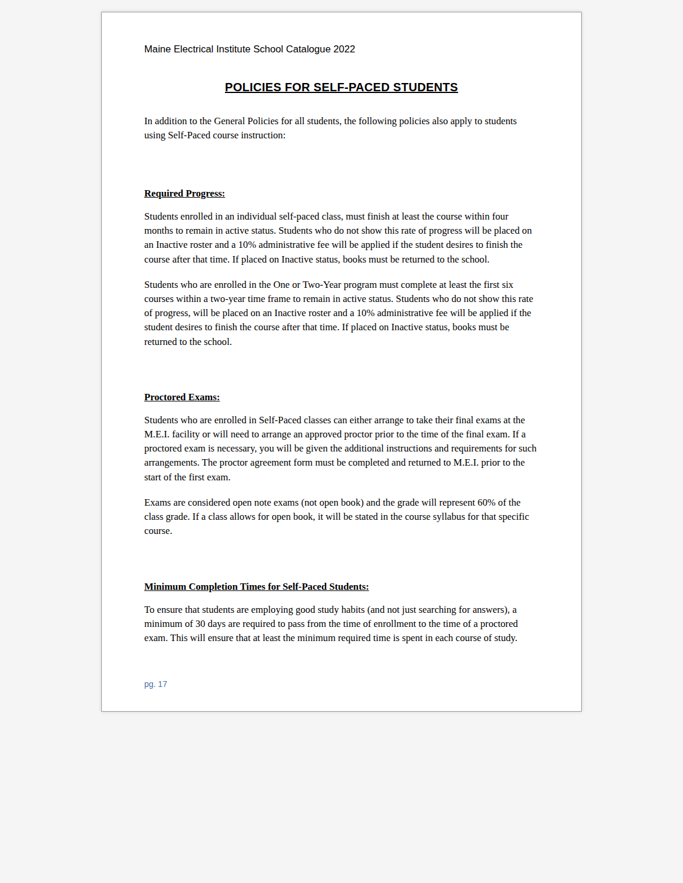Maine Electrical Institute School Catalogue 2022
POLICIES FOR SELF-PACED STUDENTS
In addition to the General Policies for all students, the following policies also apply to students using Self-Paced course instruction:
Required Progress:
Students enrolled in an individual self-paced class, must finish at least the course within four months to remain in active status. Students who do not show this rate of progress will be placed on an Inactive roster and a 10% administrative fee will be applied if the student desires to finish the course after that time. If placed on Inactive status, books must be returned to the school.
Students who are enrolled in the One or Two-Year program must complete at least the first six courses within a two-year time frame to remain in active status. Students who do not show this rate of progress, will be placed on an Inactive roster and a 10% administrative fee will be applied if the student desires to finish the course after that time. If placed on Inactive status, books must be returned to the school.
Proctored Exams:
Students who are enrolled in Self-Paced classes can either arrange to take their final exams at the M.E.I. facility or will need to arrange an approved proctor prior to the time of the final exam. If a proctored exam is necessary, you will be given the additional instructions and requirements for such arrangements. The proctor agreement form must be completed and returned to M.E.I. prior to the start of the first exam.
Exams are considered open note exams (not open book) and the grade will represent 60% of the class grade. If a class allows for open book, it will be stated in the course syllabus for that specific course.
Minimum Completion Times for Self-Paced Students:
To ensure that students are employing good study habits (and not just searching for answers), a minimum of 30 days are required to pass from the time of enrollment to the time of a proctored exam. This will ensure that at least the minimum required time is spent in each course of study.
pg. 17